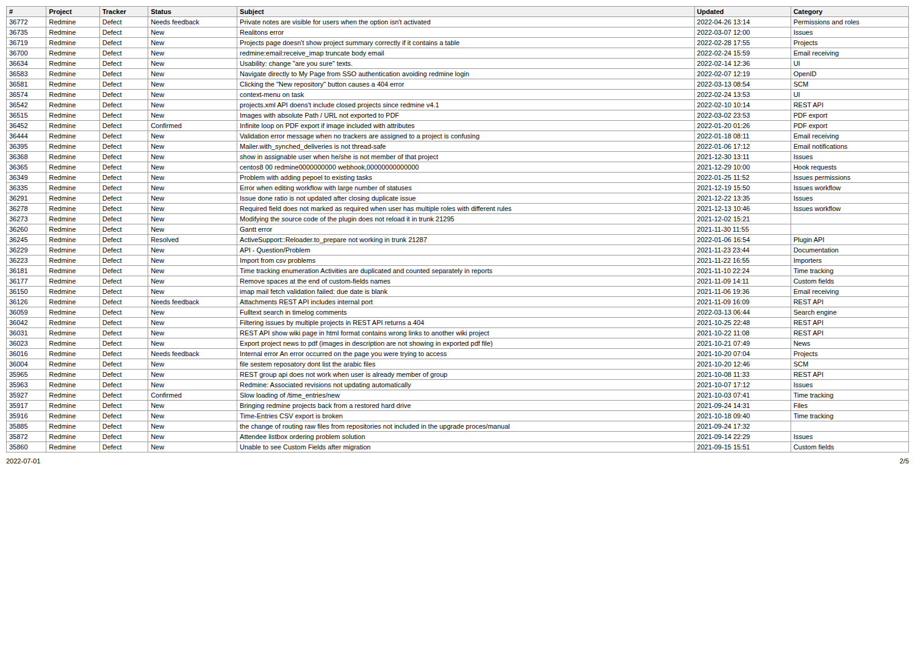| # | Project | Tracker | Status | Subject | Updated | Category |
| --- | --- | --- | --- | --- | --- | --- |
| 36772 | Redmine | Defect | Needs feedback | Private notes are visible for users when the option isn't activated | 2022-04-26 13:14 | Permissions and roles |
| 36735 | Redmine | Defect | New | Realitons error | 2022-03-07 12:00 | Issues |
| 36719 | Redmine | Defect | New | Projects page doesn't show project summary correctly if it contains a table | 2022-02-28 17:55 | Projects |
| 36700 | Redmine | Defect | New | redmine:email:receive_imap truncate body email | 2022-02-24 15:59 | Email receiving |
| 36634 | Redmine | Defect | New | Usability: change "are you sure" texts. | 2022-02-14 12:36 | UI |
| 36583 | Redmine | Defect | New | Navigate directly to My Page from SSO authentication avoiding redmine login | 2022-02-07 12:19 | OpenID |
| 36581 | Redmine | Defect | New | Clicking the "New repository" button causes a 404 error | 2022-03-13 08:54 | SCM |
| 36574 | Redmine | Defect | New | context-menu on task | 2022-02-24 13:53 | UI |
| 36542 | Redmine | Defect | New | projects.xml API doens't include closed projects since redmine v4.1 | 2022-02-10 10:14 | REST API |
| 36515 | Redmine | Defect | New | Images with absolute Path / URL not exported to PDF | 2022-03-02 23:53 | PDF export |
| 36452 | Redmine | Defect | Confirmed | Infinite loop on PDF export if image included with attributes | 2022-01-20 01:26 | PDF export |
| 36444 | Redmine | Defect | New | Validation error message when no trackers are assigned to a project is confusing | 2022-01-18 08:11 | Email receiving |
| 36395 | Redmine | Defect | New | Mailer.with_synched_deliveries is not thread-safe | 2022-01-06 17:12 | Email notifications |
| 36368 | Redmine | Defect | New | show in assignable user when he/she is not member of that project | 2021-12-30 13:11 | Issues |
| 36365 | Redmine | Defect | New | centos8 00 redmine0000000000 webhook,00000000000000 | 2021-12-29 10:00 | Hook requests |
| 36349 | Redmine | Defect | New | Problem with adding pepoel to existing tasks | 2022-01-25 11:52 | Issues permissions |
| 36335 | Redmine | Defect | New | Error when editing workflow with large number of statuses | 2021-12-19 15:50 | Issues workflow |
| 36291 | Redmine | Defect | New | Issue done ratio is not updated after closing duplicate issue | 2021-12-22 13:35 | Issues |
| 36278 | Redmine | Defect | New | Required field does not marked as required when user has multiple roles with different rules | 2021-12-13 10:46 | Issues workflow |
| 36273 | Redmine | Defect | New | Modifying the source code of the plugin does not reload it in trunk 21295 | 2021-12-02 15:21 | |
| 36260 | Redmine | Defect | New | Gantt error | 2021-11-30 11:55 | |
| 36245 | Redmine | Defect | Resolved | ActiveSupport::Reloader.to_prepare not working in trunk 21287 | 2022-01-06 16:54 | Plugin API |
| 36229 | Redmine | Defect | New | API - Question/Problem | 2021-11-23 23:44 | Documentation |
| 36223 | Redmine | Defect | New | Import from csv problems | 2021-11-22 16:55 | Importers |
| 36181 | Redmine | Defect | New | Time tracking enumeration Activities are duplicated and counted separately in reports | 2021-11-10 22:24 | Time tracking |
| 36177 | Redmine | Defect | New | Remove spaces at the end of custom-fields names | 2021-11-09 14:11 | Custom fields |
| 36150 | Redmine | Defect | New | imap mail fetch validation failed: due date is blank | 2021-11-06 19:36 | Email receiving |
| 36126 | Redmine | Defect | Needs feedback | Attachments REST API includes internal port | 2021-11-09 16:09 | REST API |
| 36059 | Redmine | Defect | New | Fulltext search in timelog comments | 2022-03-13 06:44 | Search engine |
| 36042 | Redmine | Defect | New | Filtering issues by multiple projects in REST API returns a 404 | 2021-10-25 22:48 | REST API |
| 36031 | Redmine | Defect | New | REST API show wiki page in html format contains wrong links to another wiki project | 2021-10-22 11:08 | REST API |
| 36023 | Redmine | Defect | New | Export project news to pdf (images in description are not showing in exported pdf file) | 2021-10-21 07:49 | News |
| 36016 | Redmine | Defect | Needs feedback | Internal error An error occurred on the page you were trying to access | 2021-10-20 07:04 | Projects |
| 36004 | Redmine | Defect | New | file sestem reposatory dont list the arabic files | 2021-10-20 12:46 | SCM |
| 35965 | Redmine | Defect | New | REST group api does not work when user is already member of group | 2021-10-08 11:33 | REST API |
| 35963 | Redmine | Defect | New | Redmine: Associated revisions not updating automatically | 2021-10-07 17:12 | Issues |
| 35927 | Redmine | Defect | Confirmed | Slow loading of /time_entries/new | 2021-10-03 07:41 | Time tracking |
| 35917 | Redmine | Defect | New | Bringing redmine projects back from a restored hard drive | 2021-09-24 14:31 | Files |
| 35916 | Redmine | Defect | New | Time-Entries CSV export is broken | 2021-10-18 09:40 | Time tracking |
| 35885 | Redmine | Defect | New | the change of routing raw files from repositories not included in the upgrade proces/manual | 2021-09-24 17:32 | |
| 35872 | Redmine | Defect | New | Attendee listbox ordering problem solution | 2021-09-14 22:29 | Issues |
| 35860 | Redmine | Defect | New | Unable to see Custom Fields after migration | 2021-09-15 15:51 | Custom fields |
2022-07-01 2/5